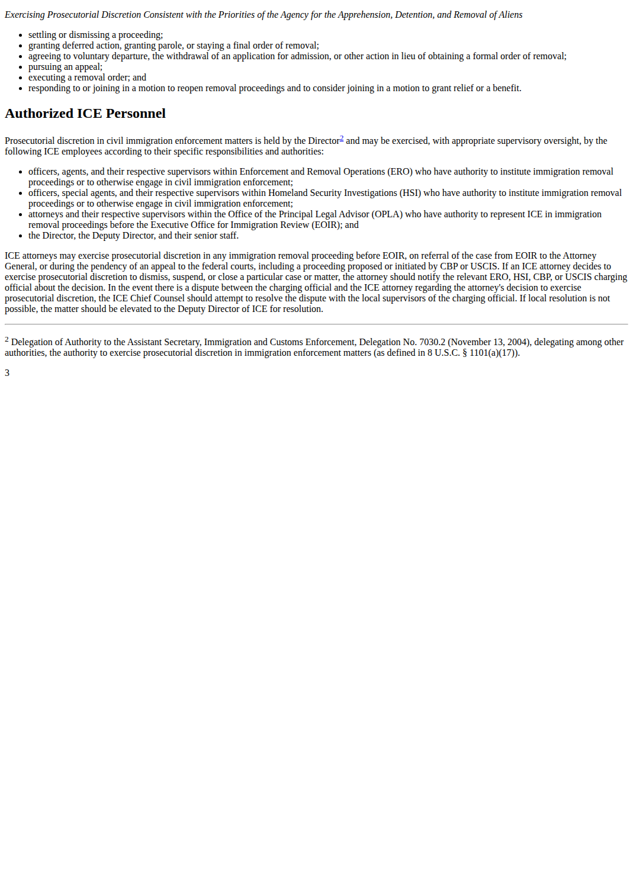Exercising Prosecutorial Discretion Consistent with the Priorities of the Agency for the Apprehension, Detention, and Removal of Aliens
settling or dismissing a proceeding;
granting deferred action, granting parole, or staying a final order of removal;
agreeing to voluntary departure, the withdrawal of an application for admission, or other action in lieu of obtaining a formal order of removal;
pursuing an appeal;
executing a removal order; and
responding to or joining in a motion to reopen removal proceedings and to consider joining in a motion to grant relief or a benefit.
Authorized ICE Personnel
Prosecutorial discretion in civil immigration enforcement matters is held by the Director2 and may be exercised, with appropriate supervisory oversight, by the following ICE employees according to their specific responsibilities and authorities:
officers, agents, and their respective supervisors within Enforcement and Removal Operations (ERO) who have authority to institute immigration removal proceedings or to otherwise engage in civil immigration enforcement;
officers, special agents, and their respective supervisors within Homeland Security Investigations (HSI) who have authority to institute immigration removal proceedings or to otherwise engage in civil immigration enforcement;
attorneys and their respective supervisors within the Office of the Principal Legal Advisor (OPLA) who have authority to represent ICE in immigration removal proceedings before the Executive Office for Immigration Review (EOIR); and
the Director, the Deputy Director, and their senior staff.
ICE attorneys may exercise prosecutorial discretion in any immigration removal proceeding before EOIR, on referral of the case from EOIR to the Attorney General, or during the pendency of an appeal to the federal courts, including a proceeding proposed or initiated by CBP or USCIS. If an ICE attorney decides to exercise prosecutorial discretion to dismiss, suspend, or close a particular case or matter, the attorney should notify the relevant ERO, HSI, CBP, or USCIS charging official about the decision. In the event there is a dispute between the charging official and the ICE attorney regarding the attorney's decision to exercise prosecutorial discretion, the ICE Chief Counsel should attempt to resolve the dispute with the local supervisors of the charging official. If local resolution is not possible, the matter should be elevated to the Deputy Director of ICE for resolution.
2 Delegation of Authority to the Assistant Secretary, Immigration and Customs Enforcement, Delegation No. 7030.2 (November 13, 2004), delegating among other authorities, the authority to exercise prosecutorial discretion in immigration enforcement matters (as defined in 8 U.S.C. § 1101(a)(17)).
3